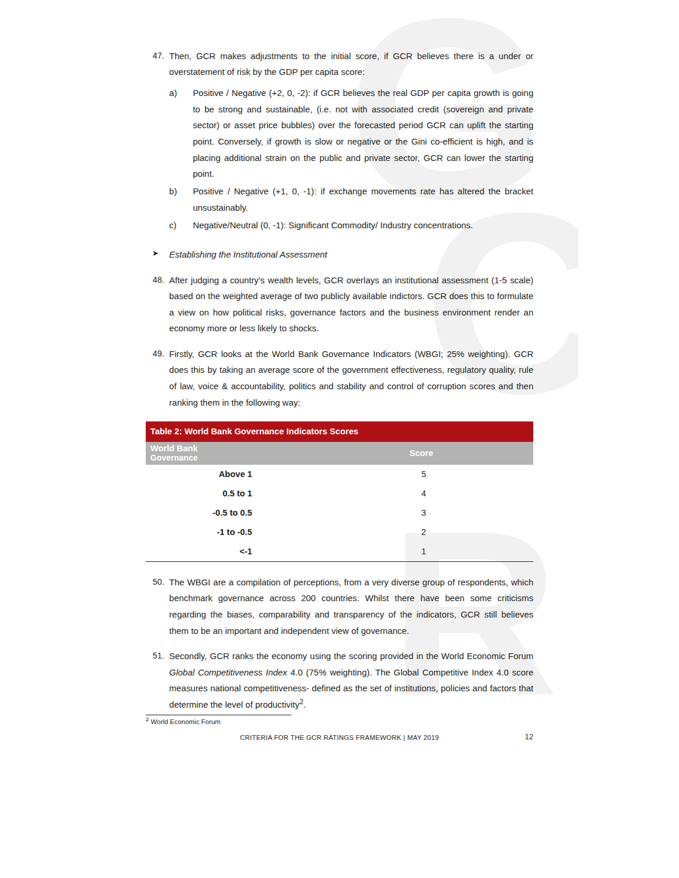G
C
R
47. Then, GCR makes adjustments to the initial score, if GCR believes there is a under or overstatement of risk by the GDP per capita score:
a) Positive / Negative (+2, 0, -2): if GCR believes the real GDP per capita growth is going to be strong and sustainable, (i.e. not with associated credit (sovereign and private sector) or asset price bubbles) over the forecasted period GCR can uplift the starting point. Conversely, if growth is slow or negative or the Gini co-efficient is high, and is placing additional strain on the public and private sector, GCR can lower the starting point.
b) Positive / Negative (+1, 0, -1): if exchange movements rate has altered the bracket unsustainably.
c) Negative/Neutral (0, -1): Significant Commodity/ Industry concentrations.
➤Establishing the Institutional Assessment
48. After judging a country’s wealth levels, GCR overlays an institutional assessment (1-5 scale) based on the weighted average of two publicly available indictors. GCR does this to formulate a view on how political risks, governance factors and the business environment render an economy more or less likely to shocks.
49. Firstly, GCR looks at the World Bank Governance Indicators (WBGI; 25% weighting). GCR does this by taking an average score of the government effectiveness, regulatory quality, rule of law, voice & accountability, politics and stability and control of corruption scores and then ranking them in the following way:
Table 2: World Bank Governance Indicators Scores
| World Bank Governance | Score |
| --- | --- |
| Above 1 | 5 |
| 0.5 to 1 | 4 |
| -0.5 to 0.5 | 3 |
| -1 to -0.5 | 2 |
| <-1 | 1 |
50. The WBGI are a compilation of perceptions, from a very diverse group of respondents, which benchmark governance across 200 countries. Whilst there have been some criticisms regarding the biases, comparability and transparency of the indicators, GCR still believes them to be an important and independent view of governance.
51. Secondly, GCR ranks the economy using the scoring provided in the World Economic Forum Global Competitiveness Index 4.0 (75% weighting). The Global Competitive Index 4.0 score measures national competitiveness- defined as the set of institutions, policies and factors that determine the level of productivity2.
2 World Economic Forum
CRITERIA FOR THE GCR RATINGS FRAMEWORK | MAY 2019
12